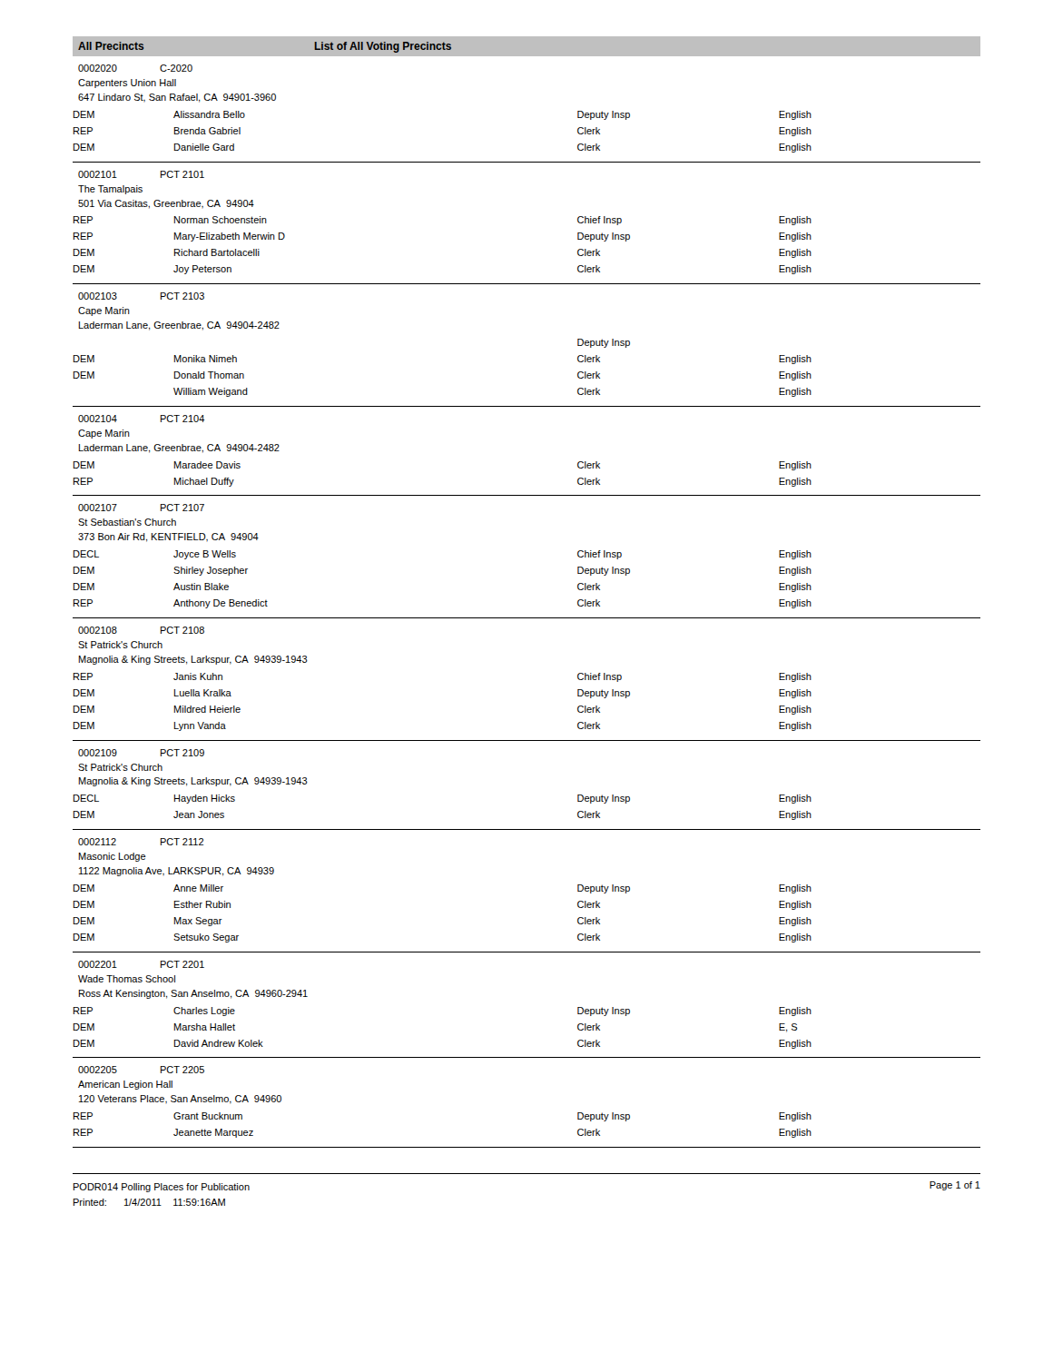All Precincts List of All Voting Precincts
0002020 C-2020
Carpenters Union Hall
647 Lindaro St, San Rafael, CA 94901-3960
| DEM | Alissandra Bello | Deputy Insp | English |
| REP | Brenda Gabriel | Clerk | English |
| DEM | Danielle Gard | Clerk | English |
0002101 PCT 2101
The Tamalpais
501 Via Casitas, Greenbrae, CA 94904
| REP | Norman Schoenstein | Chief Insp | English |
| REP | Mary-Elizabeth Merwin D | Deputy Insp | English |
| DEM | Richard Bartolacelli | Clerk | English |
| DEM | Joy Peterson | Clerk | English |
0002103 PCT 2103
Cape Marin
Laderman Lane, Greenbrae, CA 94904-2482
| | | Deputy Insp | |
| DEM | Monika Nimeh | Clerk | English |
| DEM | Donald Thoman | Clerk | English |
| | William Weigand | Clerk | English |
0002104 PCT 2104
Cape Marin
Laderman Lane, Greenbrae, CA 94904-2482
| DEM | Maradee Davis | Clerk | English |
| REP | Michael Duffy | Clerk | English |
0002107 PCT 2107
St Sebastian's Church
373 Bon Air Rd, KENTFIELD, CA 94904
| DECL | Joyce B Wells | Chief Insp | English |
| DEM | Shirley Josepher | Deputy Insp | English |
| DEM | Austin Blake | Clerk | English |
| REP | Anthony De Benedict | Clerk | English |
0002108 PCT 2108
St Patrick's Church
Magnolia & King Streets, Larkspur, CA 94939-1943
| REP | Janis Kuhn | Chief Insp | English |
| DEM | Luella Kralka | Deputy Insp | English |
| DEM | Mildred Heierle | Clerk | English |
| DEM | Lynn Vanda | Clerk | English |
0002109 PCT 2109
St Patrick's Church
Magnolia & King Streets, Larkspur, CA 94939-1943
| DECL | Hayden Hicks | Deputy Insp | English |
| DEM | Jean Jones | Clerk | English |
0002112 PCT 2112
Masonic Lodge
1122 Magnolia Ave, LARKSPUR, CA 94939
| DEM | Anne Miller | Deputy Insp | English |
| DEM | Esther Rubin | Clerk | English |
| DEM | Max Segar | Clerk | English |
| DEM | Setsuko Segar | Clerk | English |
0002201 PCT 2201
Wade Thomas School
Ross At Kensington, San Anselmo, CA 94960-2941
| REP | Charles Logie | Deputy Insp | English |
| DEM | Marsha Hallet | Clerk | E, S |
| DEM | David Andrew Kolek | Clerk | English |
0002205 PCT 2205
American Legion Hall
120 Veterans Place, San Anselmo, CA 94960
| REP | Grant Bucknum | Deputy Insp | English |
| REP | Jeanette Marquez | Clerk | English |
PODR014 Polling Places for Publication
Printed:1/4/2011 11:59:16AM
Page 1 of 1